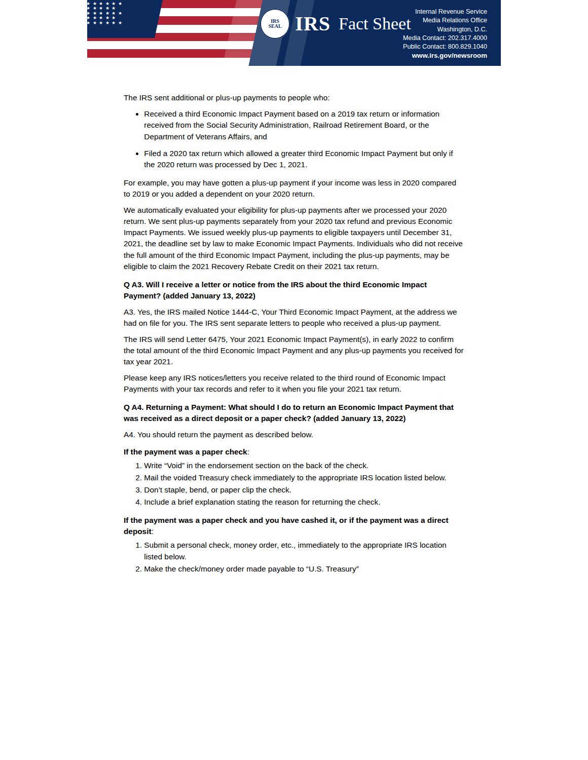★ ★ ★ ★ ★ ★
★ ★ ★ ★ ★
★ ★ ★ ★ ★ ★
★ ★ ★ ★ ★
★ ★ ★ ★ ★ ★
IRS
SEAL
IRS
Fact Sheet
Internal Revenue Service
Media Relations Office
Washington, D.C.
Media Contact: 202.317.4000
Public Contact: 800.829.1040
www.irs.gov/newsroom
The IRS sent additional or plus-up payments to people who:
Received a third Economic Impact Payment based on a 2019 tax return or information received from the Social Security Administration, Railroad Retirement Board, or the Department of Veterans Affairs, and
Filed a 2020 tax return which allowed a greater third Economic Impact Payment but only if the 2020 return was processed by Dec 1, 2021.
For example, you may have gotten a plus-up payment if your income was less in 2020 compared to 2019 or you added a dependent on your 2020 return.
We automatically evaluated your eligibility for plus-up payments after we processed your 2020 return. We sent plus-up payments separately from your 2020 tax refund and previous Economic Impact Payments. We issued weekly plus-up payments to eligible taxpayers until December 31, 2021, the deadline set by law to make Economic Impact Payments. Individuals who did not receive the full amount of the third Economic Impact Payment, including the plus-up payments, may be eligible to claim the 2021 Recovery Rebate Credit on their 2021 tax return.
Q A3. Will I receive a letter or notice from the IRS about the third Economic Impact Payment? (added January 13, 2022)
A3. Yes, the IRS mailed Notice 1444-C, Your Third Economic Impact Payment, at the address we had on file for you. The IRS sent separate letters to people who received a plus-up payment.
The IRS will send Letter 6475, Your 2021 Economic Impact Payment(s), in early 2022 to confirm the total amount of the third Economic Impact Payment and any plus-up payments you received for tax year 2021.
Please keep any IRS notices/letters you receive related to the third round of Economic Impact Payments with your tax records and refer to it when you file your 2021 tax return.
Q A4. Returning a Payment: What should I do to return an Economic Impact Payment that was received as a direct deposit or a paper check? (added January 13, 2022)
A4. You should return the payment as described below.
If the payment was a paper check:
Write “Void” in the endorsement section on the back of the check.
Mail the voided Treasury check immediately to the appropriate IRS location listed below.
Don’t staple, bend, or paper clip the check.
Include a brief explanation stating the reason for returning the check.
If the payment was a paper check and you have cashed it, or if the payment was a direct deposit:
Submit a personal check, money order, etc., immediately to the appropriate IRS location listed below.
Make the check/money order made payable to “U.S. Treasury”